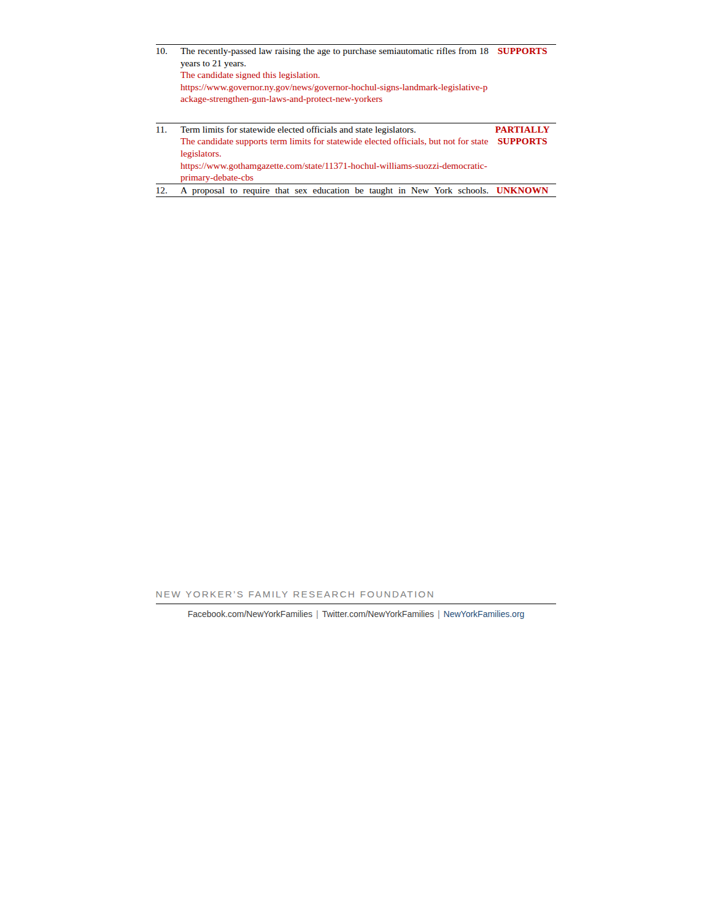| 10. | The recently-passed law raising the age to purchase semiautomatic rifles from 18 years to 21 years. The candidate signed this legislation. https://www.governor.ny.gov/news/governor-hochul-signs-landmark-legislative-package-strengthen-gun-laws-and-protect-new-yorkers | SUPPORTS |
| 11. | Term limits for statewide elected officials and state legislators. The candidate supports term limits for statewide elected officials, but not for state legislators. https://www.gothamgazette.com/state/11371-hochul-williams-suozzi-democratic-primary-debate-cbs | PARTIALLY SUPPORTS |
| 12. | A proposal to require that sex education be taught in New York schools. | UNKNOWN |
New Yorker’s Family Research Foundation
Facebook.com/NewYorkFamilies|Twitter.com/NewYorkFamilies|NewYorkFamilies.org